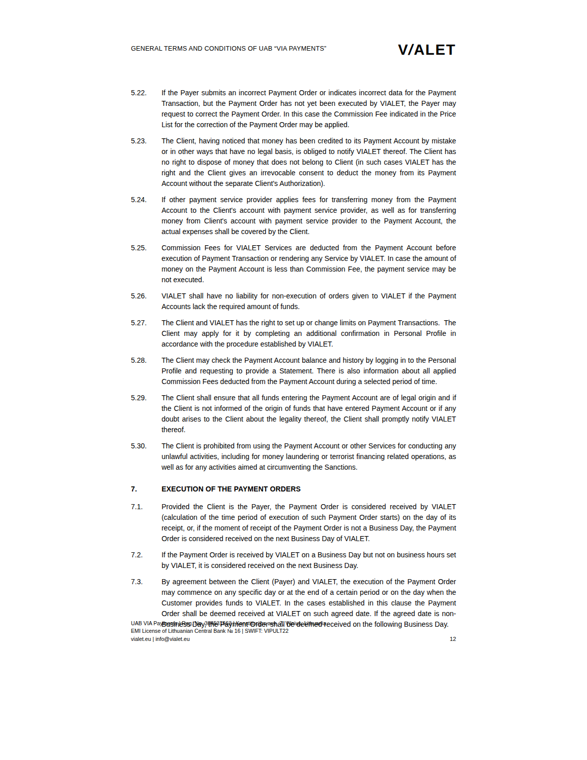General terms and conditions of UAB “VIA Payments”
V/ALET
5.22. If the Payer submits an incorrect Payment Order or indicates incorrect data for the Payment Transaction, but the Payment Order has not yet been executed by VIALET, the Payer may request to correct the Payment Order. In this case the Commission Fee indicated in the Price List for the correction of the Payment Order may be applied.
5.23. The Client, having noticed that money has been credited to its Payment Account by mistake or in other ways that have no legal basis, is obliged to notify VIALET thereof. The Client has no right to dispose of money that does not belong to Client (in such cases VIALET has the right and the Client gives an irrevocable consent to deduct the money from its Payment Account without the separate Client's Authorization).
5.24. If other payment service provider applies fees for transferring money from the Payment Account to the Client's account with payment service provider, as well as for transferring money from Client's account with payment service provider to the Payment Account, the actual expenses shall be covered by the Client.
5.25. Commission Fees for VIALET Services are deducted from the Payment Account before execution of Payment Transaction or rendering any Service by VIALET. In case the amount of money on the Payment Account is less than Commission Fee, the payment service may be not executed.
5.26. VIALET shall have no liability for non-execution of orders given to VIALET if the Payment Accounts lack the required amount of funds.
5.27. The Client and VIALET has the right to set up or change limits on Payment Transactions. The Client may apply for it by completing an additional confirmation in Personal Profile in accordance with the procedure established by VIALET.
5.28. The Client may check the Payment Account balance and history by logging in to the Personal Profile and requesting to provide a Statement. There is also information about all applied Commission Fees deducted from the Payment Account during a selected period of time.
5.29. The Client shall ensure that all funds entering the Payment Account are of legal origin and if the Client is not informed of the origin of funds that have entered Payment Account or if any doubt arises to the Client about the legality thereof, the Client shall promptly notify VIALET thereof.
5.30. The Client is prohibited from using the Payment Account or other Services for conducting any unlawful activities, including for money laundering or terrorist financing related operations, as well as for any activities aimed at circumventing the Sanctions.
7. Execution of the Payment Orders
7.1. Provided the Client is the Payer, the Payment Order is considered received by VIALET (calculation of the time period of execution of such Payment Order starts) on the day of its receipt, or, if the moment of receipt of the Payment Order is not a Business Day, the Payment Order is considered received on the next Business Day of VIALET.
7.2. If the Payment Order is received by VIALET on a Business Day but not on business hours set by VIALET, it is considered received on the next Business Day.
7.3. By agreement between the Client (Payer) and VIALET, the execution of the Payment Order may commence on any specific day or at the end of a certain period or on the day when the Customer provides funds to VIALET. In the cases established in this clause the Payment Order shall be deemed received at VIALET on such agreed date. If the agreed date is non-Business Day, the Payment Order shall be deemed received on the following Business Day.
UAB VIA Payments | Reg. No. 304531663 | Konstitucijos ave. 7, Vilnius, Lithuania
EMI License of Lithuanian Central Bank № 16 | SWIFT: VIPULT22
vialet.eu | info@vialet.eu
12